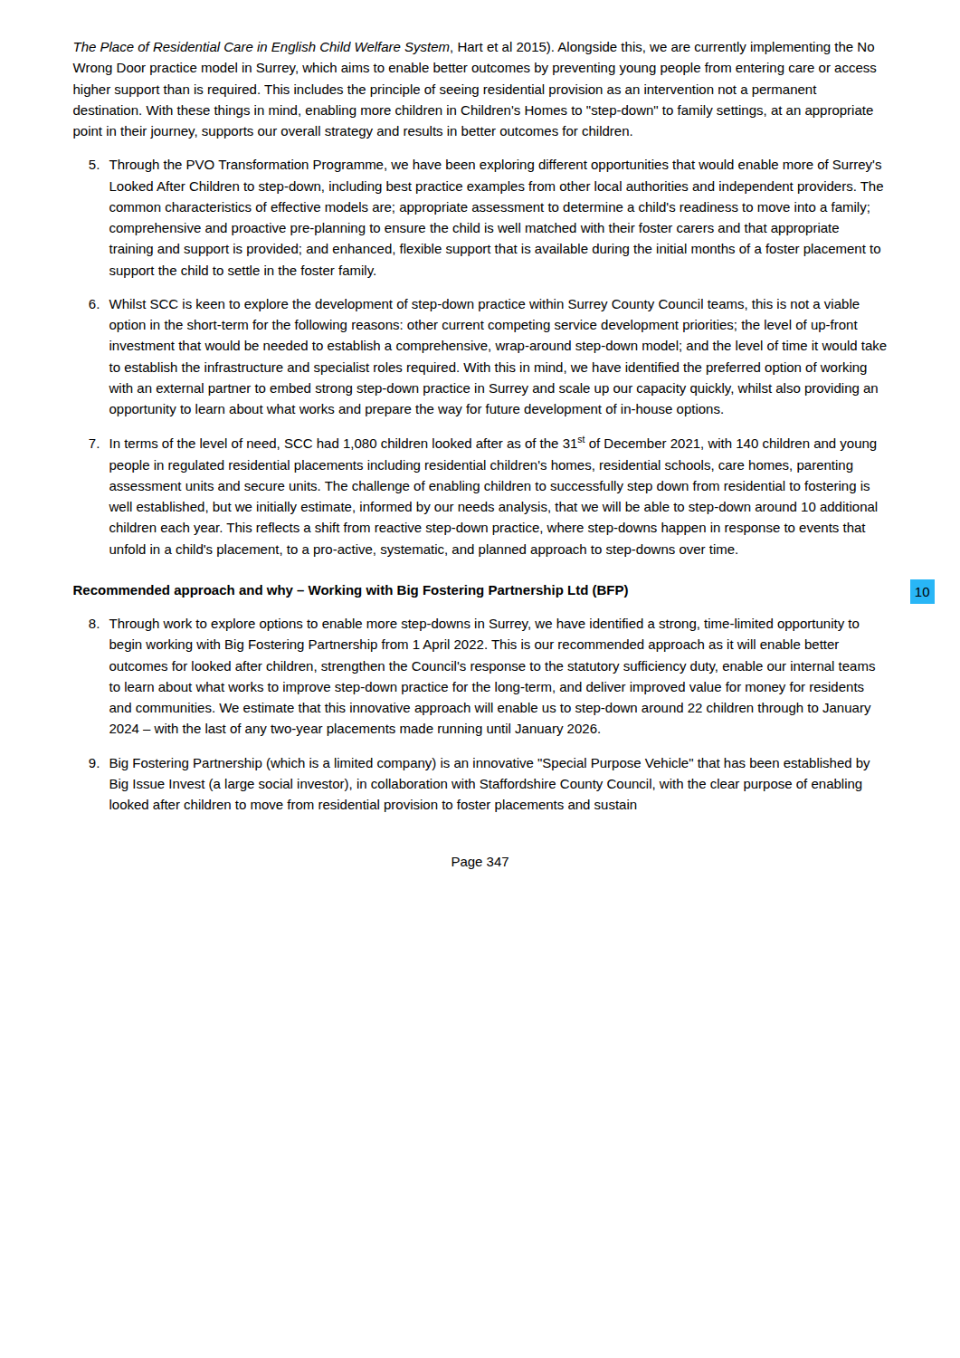10
The Place of Residential Care in English Child Welfare System, Hart et al 2015). Alongside this, we are currently implementing the No Wrong Door practice model in Surrey, which aims to enable better outcomes by preventing young people from entering care or access higher support than is required. This includes the principle of seeing residential provision as an intervention not a permanent destination. With these things in mind, enabling more children in Children's Homes to "step-down" to family settings, at an appropriate point in their journey, supports our overall strategy and results in better outcomes for children.
Through the PVO Transformation Programme, we have been exploring different opportunities that would enable more of Surrey's Looked After Children to step-down, including best practice examples from other local authorities and independent providers. The common characteristics of effective models are; appropriate assessment to determine a child's readiness to move into a family; comprehensive and proactive pre-planning to ensure the child is well matched with their foster carers and that appropriate training and support is provided; and enhanced, flexible support that is available during the initial months of a foster placement to support the child to settle in the foster family.
Whilst SCC is keen to explore the development of step-down practice within Surrey County Council teams, this is not a viable option in the short-term for the following reasons: other current competing service development priorities; the level of up-front investment that would be needed to establish a comprehensive, wrap-around step-down model; and the level of time it would take to establish the infrastructure and specialist roles required. With this in mind, we have identified the preferred option of working with an external partner to embed strong step-down practice in Surrey and scale up our capacity quickly, whilst also providing an opportunity to learn about what works and prepare the way for future development of in-house options.
In terms of the level of need, SCC had 1,080 children looked after as of the 31st of December 2021, with 140 children and young people in regulated residential placements including residential children's homes, residential schools, care homes, parenting assessment units and secure units. The challenge of enabling children to successfully step down from residential to fostering is well established, but we initially estimate, informed by our needs analysis, that we will be able to step-down around 10 additional children each year. This reflects a shift from reactive step-down practice, where step-downs happen in response to events that unfold in a child's placement, to a pro-active, systematic, and planned approach to step-downs over time.
Recommended approach and why – Working with Big Fostering Partnership Ltd (BFP)
Through work to explore options to enable more step-downs in Surrey, we have identified a strong, time-limited opportunity to begin working with Big Fostering Partnership from 1 April 2022. This is our recommended approach as it will enable better outcomes for looked after children, strengthen the Council's response to the statutory sufficiency duty, enable our internal teams to learn about what works to improve step-down practice for the long-term, and deliver improved value for money for residents and communities. We estimate that this innovative approach will enable us to step-down around 22 children through to January 2024 – with the last of any two-year placements made running until January 2026.
Big Fostering Partnership (which is a limited company) is an innovative "Special Purpose Vehicle" that has been established by Big Issue Invest (a large social investor), in collaboration with Staffordshire County Council, with the clear purpose of enabling looked after children to move from residential provision to foster placements and sustain
Page 347